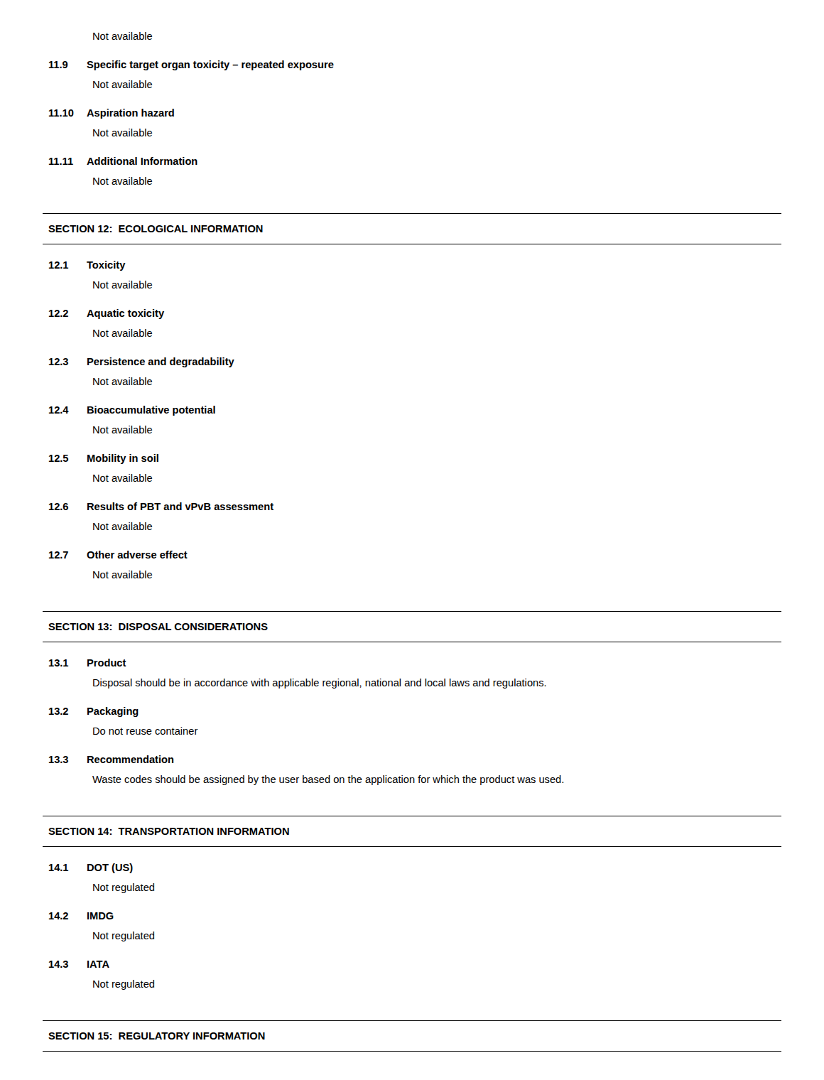Not available
11.9
Specific target organ toxicity – repeated exposure
Not available
11.10
Aspiration hazard
Not available
11.11
Additional Information
Not available
SECTION 12: ECOLOGICAL INFORMATION
12.1
Toxicity
Not available
12.2
Aquatic toxicity
Not available
12.3
Persistence and degradability
Not available
12.4
Bioaccumulative potential
Not available
12.5
Mobility in soil
Not available
12.6
Results of PBT and vPvB assessment
Not available
12.7
Other adverse effect
Not available
SECTION 13: DISPOSAL CONSIDERATIONS
13.1
Product
Disposal should be in accordance with applicable regional, national and local laws and regulations.
13.2
Packaging
Do not reuse container
13.3
Recommendation
Waste codes should be assigned by the user based on the application for which the product was used.
SECTION 14: TRANSPORTATION INFORMATION
14.1
DOT (US)
Not regulated
14.2
IMDG
Not regulated
14.3
IATA
Not regulated
SECTION 15: REGULATORY INFORMATION